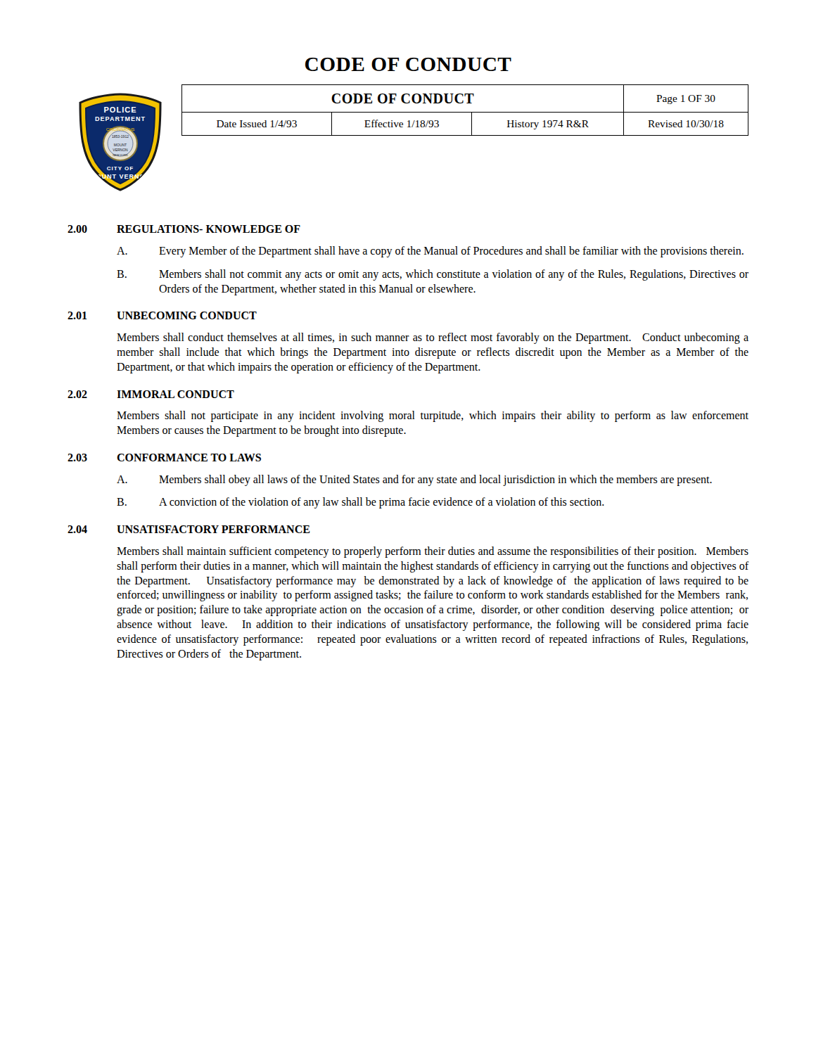CODE OF CONDUCT
POLICE DEPARTMENT 1853-1912 MOUNT VERNON NEW YORK CINCINNATUS CITY OF MOUNT VERNON
| CODE OF CONDUCT | Page 1 OF 30 |
| Date Issued 1/4/93 | Effective 1/18/93 | History 1974 R&R | Revised 10/30/18 |
2.00 REGULATIONS- KNOWLEDGE OF
A. Every Member of the Department shall have a copy of the Manual of Procedures and shall be familiar with the provisions therein.
B. Members shall not commit any acts or omit any acts, which constitute a violation of any of the Rules, Regulations, Directives or Orders of the Department, whether stated in this Manual or elsewhere.
2.01 UNBECOMING CONDUCT
Members shall conduct themselves at all times, in such manner as to reflect most favorably on the Department. Conduct unbecoming a member shall include that which brings the Department into disrepute or reflects discredit upon the Member as a Member of the Department, or that which impairs the operation or efficiency of the Department.
2.02 IMMORAL CONDUCT
Members shall not participate in any incident involving moral turpitude, which impairs their ability to perform as law enforcement Members or causes the Department to be brought into disrepute.
2.03 CONFORMANCE TO LAWS
A. Members shall obey all laws of the United States and for any state and local jurisdiction in which the members are present.
B. A conviction of the violation of any law shall be prima facie evidence of a violation of this section.
2.04 UNSATISFACTORY PERFORMANCE
Members shall maintain sufficient competency to properly perform their duties and assume the responsibilities of their position. Members shall perform their duties in a manner, which will maintain the highest standards of efficiency in carrying out the functions and objectives of the Department. Unsatisfactory performance may be demonstrated by a lack of knowledge of the application of laws required to be enforced; unwillingness or inability to perform assigned tasks; the failure to conform to work standards established for the Members rank, grade or position; failure to take appropriate action on the occasion of a crime, disorder, or other condition deserving police attention; or absence without leave. In addition to their indications of unsatisfactory performance, the following will be considered prima facie evidence of unsatisfactory performance: repeated poor evaluations or a written record of repeated infractions of Rules, Regulations, Directives or Orders of the Department.